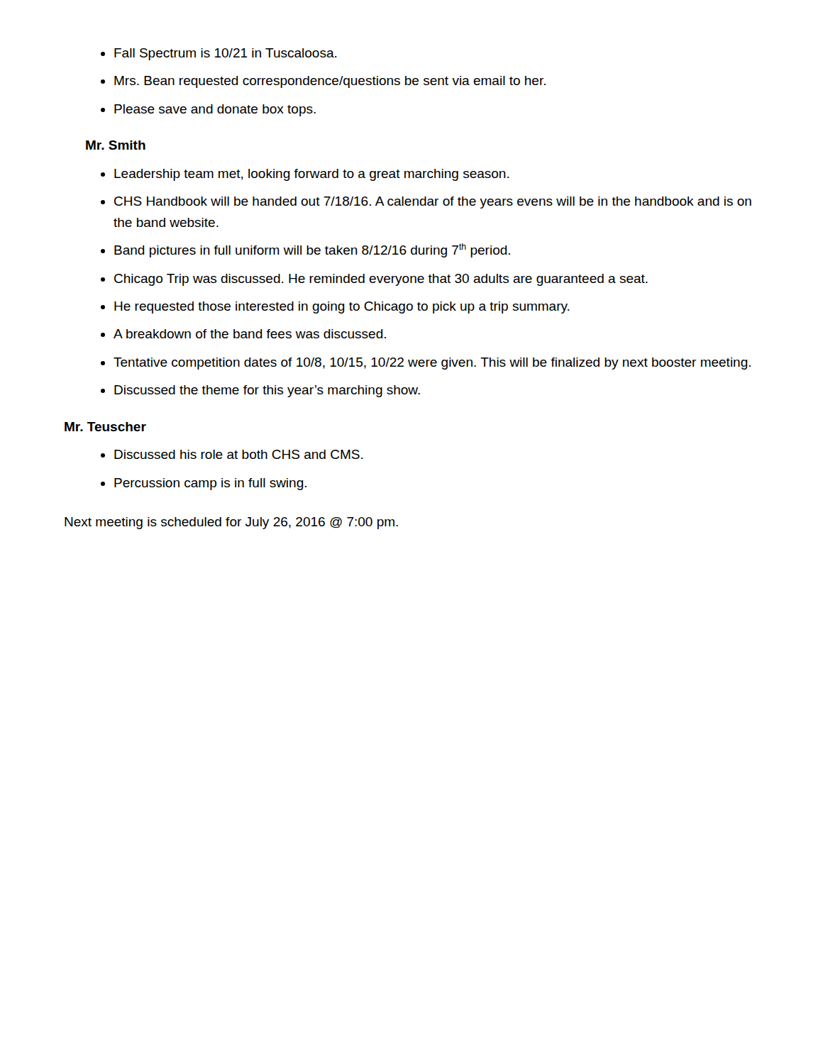Fall Spectrum is 10/21 in Tuscaloosa.
Mrs. Bean requested correspondence/questions be sent via email to her.
Please save and donate box tops.
Mr. Smith
Leadership team met, looking forward to a great marching season.
CHS Handbook will be handed out 7/18/16. A calendar of the years evens will be in the handbook and is on the band website.
Band pictures in full uniform will be taken 8/12/16 during 7th period.
Chicago Trip was discussed. He reminded everyone that 30 adults are guaranteed a seat.
He requested those interested in going to Chicago to pick up a trip summary.
A breakdown of the band fees was discussed.
Tentative competition dates of 10/8, 10/15, 10/22 were given. This will be finalized by next booster meeting.
Discussed the theme for this year’s marching show.
Mr. Teuscher
Discussed his role at both CHS and CMS.
Percussion camp is in full swing.
Next meeting is scheduled for July 26, 2016 @ 7:00 pm.